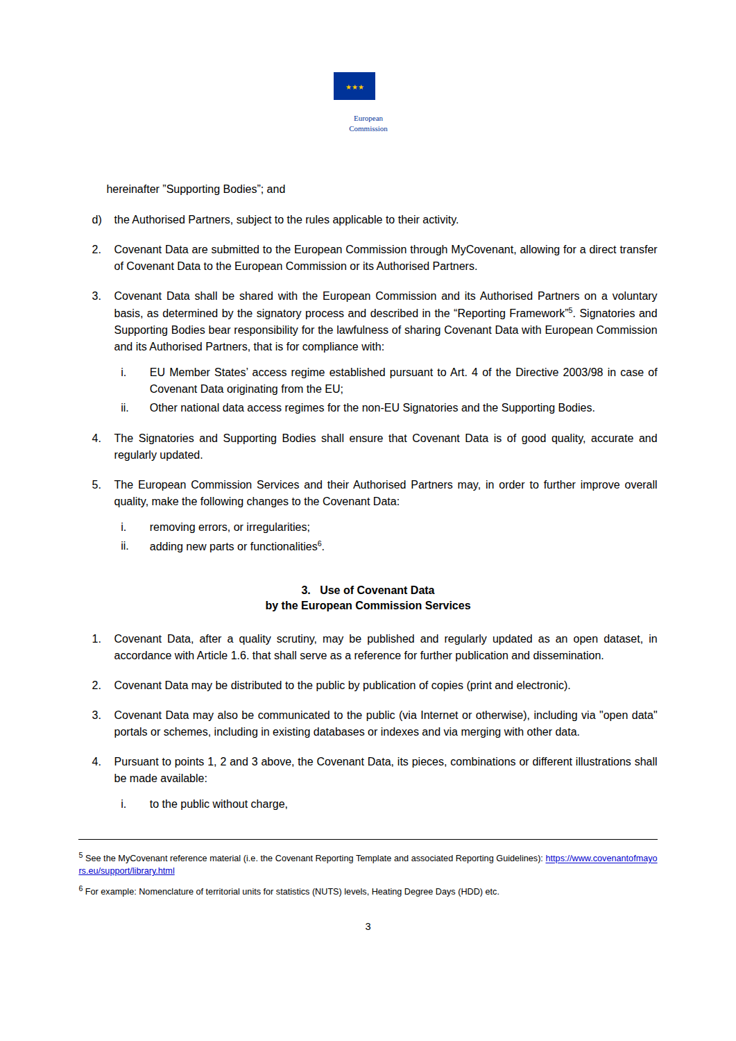hereinafter ”Supporting Bodies”; and
d) the Authorised Partners, subject to the rules applicable to their activity.
2. Covenant Data are submitted to the European Commission through MyCovenant, allowing for a direct transfer of Covenant Data to the European Commission or its Authorised Partners.
3. Covenant Data shall be shared with the European Commission and its Authorised Partners on a voluntary basis, as determined by the signatory process and described in the “Reporting Framework”5. Signatories and Supporting Bodies bear responsibility for the lawfulness of sharing Covenant Data with European Commission and its Authorised Partners, that is for compliance with:
i. EU Member States’ access regime established pursuant to Art. 4 of the Directive 2003/98 in case of Covenant Data originating from the EU;
ii. Other national data access regimes for the non-EU Signatories and the Supporting Bodies.
4. The Signatories and Supporting Bodies shall ensure that Covenant Data is of good quality, accurate and regularly updated.
5. The European Commission Services and their Authorised Partners may, in order to further improve overall quality, make the following changes to the Covenant Data:
i. removing errors, or irregularities;
ii. adding new parts or functionalities6.
3. Use of Covenant Data
by the European Commission Services
1. Covenant Data, after a quality scrutiny, may be published and regularly updated as an open dataset, in accordance with Article 1.6. that shall serve as a reference for further publication and dissemination.
2. Covenant Data may be distributed to the public by publication of copies (print and electronic).
3. Covenant Data may also be communicated to the public (via Internet or otherwise), including via "open data" portals or schemes, including in existing databases or indexes and via merging with other data.
4. Pursuant to points 1, 2 and 3 above, the Covenant Data, its pieces, combinations or different illustrations shall be made available:
i. to the public without charge,
5 See the MyCovenant reference material (i.e. the Covenant Reporting Template and associated Reporting Guidelines): https://www.covenantofmayors.eu/support/library.html
6 For example: Nomenclature of territorial units for statistics (NUTS) levels, Heating Degree Days (HDD) etc.
3